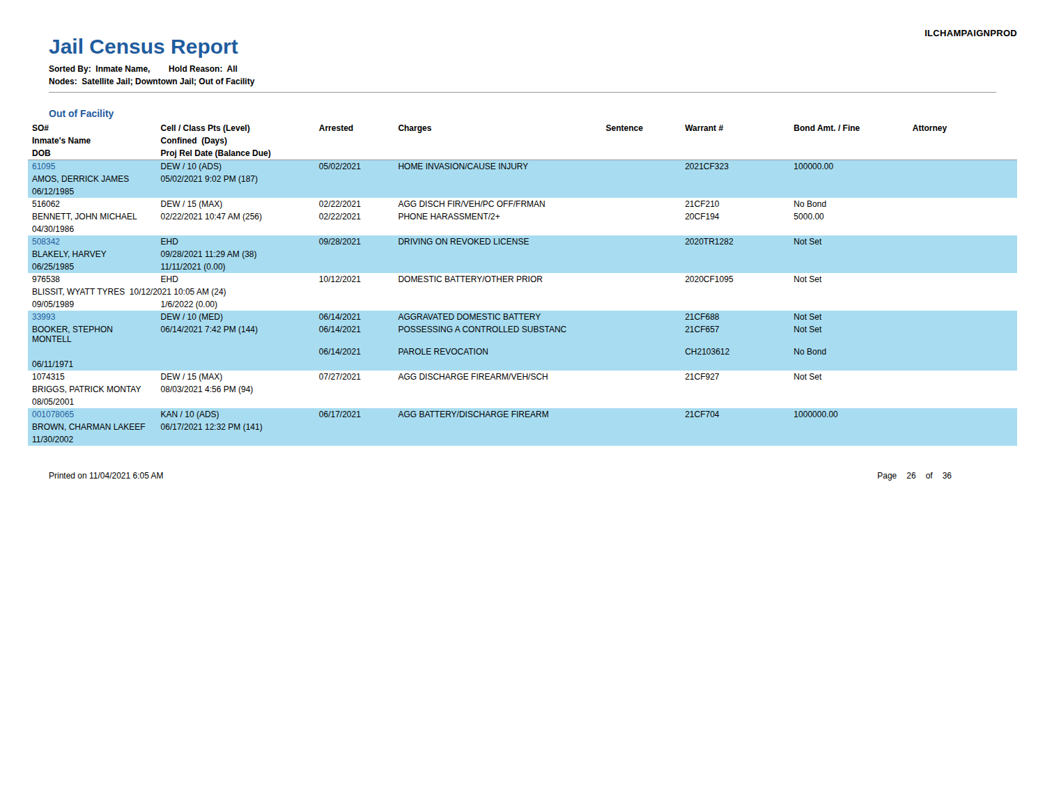ILCHAMPAIGNPROD
Jail Census Report
Sorted By: Inmate Name, Hold Reason: All
Nodes: Satellite Jail; Downtown Jail; Out of Facility
Out of Facility
| SO# | Cell / Class Pts (Level) | Arrested | Charges | Sentence | Warrant # | Bond Amt. / Fine | Attorney |
| --- | --- | --- | --- | --- | --- | --- | --- |
| Inmate's Name | Confined (Days) | | | | | | |
| DOB | Proj Rel Date (Balance Due) | | | | | | |
| 61095 | DEW / 10 (ADS) | 05/02/2021 | HOME INVASION/CAUSE INJURY | | 2021CF323 | 100000.00 | |
| AMOS, DERRICK JAMES | 05/02/2021 9:02 PM (187) | | | | | | |
| 06/12/1985 | | | | | | | |
| 516062 | DEW / 15 (MAX) | 02/22/2021 | AGG DISCH FIR/VEH/PC OFF/FRMAN | | 21CF210 | No Bond | |
| BENNETT, JOHN MICHAEL | 02/22/2021 10:47 AM (256) | 02/22/2021 | PHONE HARASSMENT/2+ | | 20CF194 | 5000.00 | |
| 04/30/1986 | | | | | | | |
| 508342 | EHD | 09/28/2021 | DRIVING ON REVOKED LICENSE | | 2020TR1282 | Not Set | |
| BLAKELY, HARVEY | 09/28/2021 11:29 AM (38) | | | | | | |
| 06/25/1985 | 11/11/2021 (0.00) | | | | | | |
| 976538 | EHD | 10/12/2021 | DOMESTIC BATTERY/OTHER PRIOR | | 2020CF1095 | Not Set | |
| BLISSIT, WYATT TYRES 10/12/2021 10:05 AM (24) | | | | | | |
| 09/05/1989 | 1/6/2022 (0.00) | | | | | | |
| 33993 | DEW / 10 (MED) | 06/14/2021 | AGGRAVATED DOMESTIC BATTERY | | 21CF688 | Not Set | |
| BOOKER, STEPHON MONTELL | 06/14/2021 7:42 PM (144) | 06/14/2021 | POSSESSING A CONTROLLED SUBSTANC | | 21CF657 | Not Set | |
| | | 06/14/2021 | PAROLE REVOCATION | | CH2103612 | No Bond | |
| 06/11/1971 | | | | | | | |
| 1074315 | DEW / 15 (MAX) | 07/27/2021 | AGG DISCHARGE FIREARM/VEH/SCH | | 21CF927 | Not Set | |
| BRIGGS, PATRICK MONTAY | 08/03/2021 4:56 PM (94) | | | | | | |
| 08/05/2001 | | | | | | | |
| 001078065 | KAN / 10 (ADS) | 06/17/2021 | AGG BATTERY/DISCHARGE FIREARM | | 21CF704 | 1000000.00 | |
| BROWN, CHARMAN LAKEEF | 06/17/2021 12:32 PM (141) | | | | | | |
| 11/30/2002 | | | | | | | |
Printed on 11/04/2021 6:05 AM
Page26of36